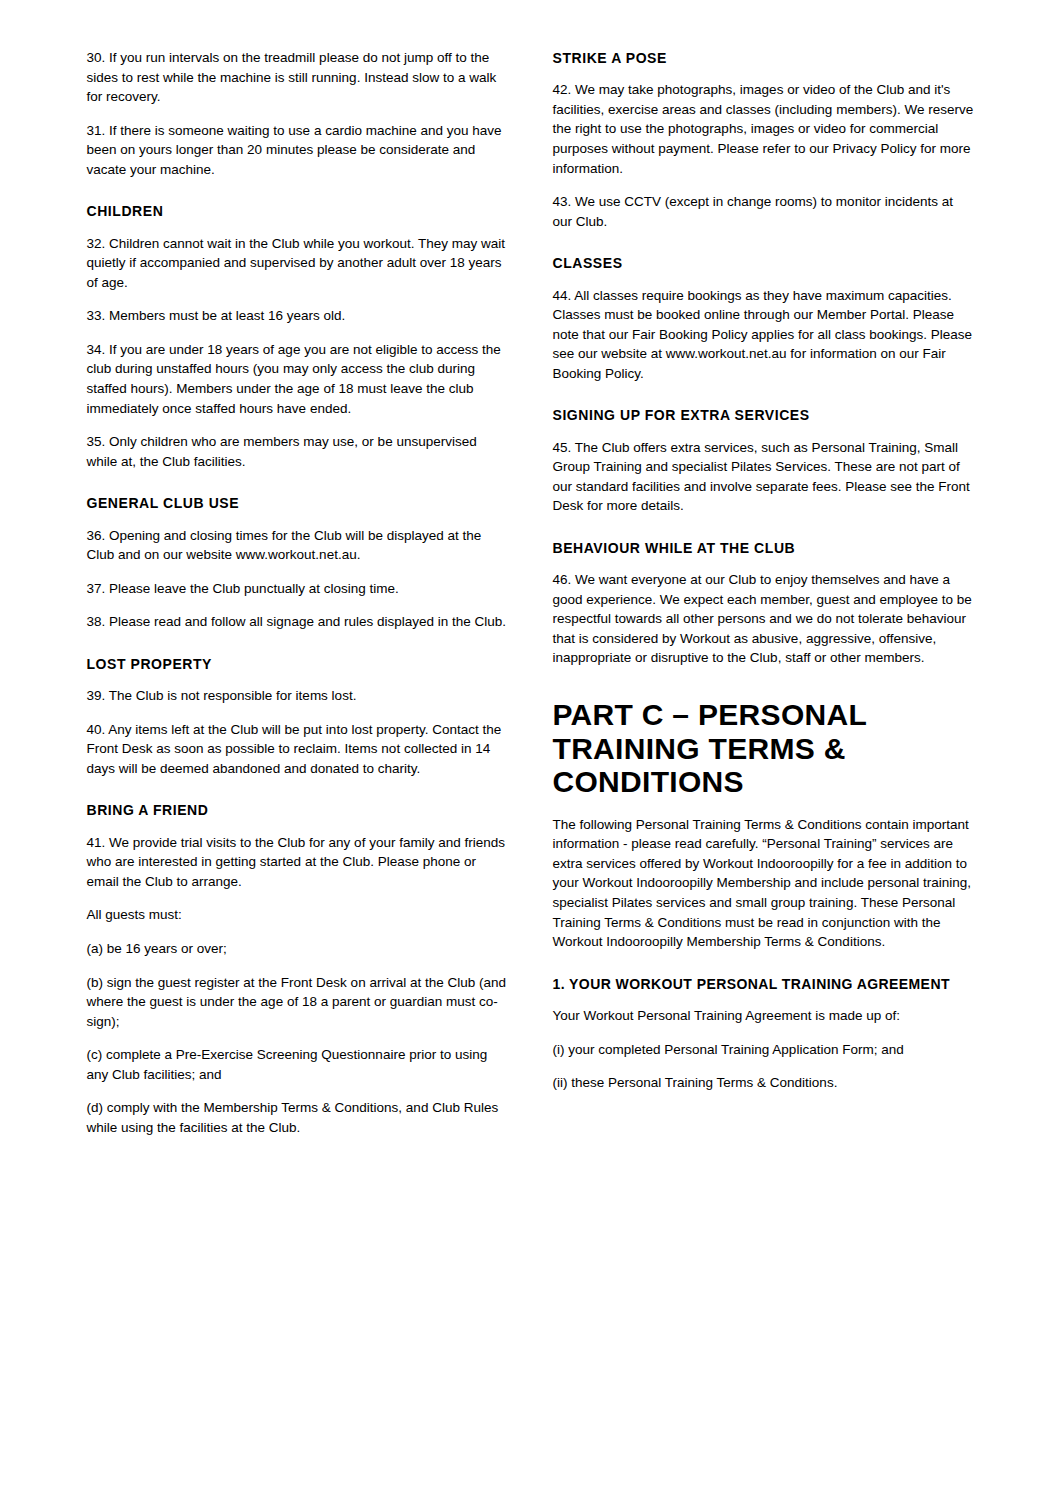30. If you run intervals on the treadmill please do not jump off to the sides to rest while the machine is still running. Instead slow to a walk for recovery.
31. If there is someone waiting to use a cardio machine and you have been on yours longer than 20 minutes please be considerate and vacate your machine.
Children
32. Children cannot wait in the Club while you workout. They may wait quietly if accompanied and supervised by another adult over 18 years of age.
33. Members must be at least 16 years old.
34. If you are under 18 years of age you are not eligible to access the club during unstaffed hours (you may only access the club during staffed hours). Members under the age of 18 must leave the club immediately once staffed hours have ended.
35. Only children who are members may use, or be unsupervised while at, the Club facilities.
General Club Use
36. Opening and closing times for the Club will be displayed at the Club and on our website www.workout.net.au.
37. Please leave the Club punctually at closing time.
38. Please read and follow all signage and rules displayed in the Club.
Lost Property
39. The Club is not responsible for items lost.
40. Any items left at the Club will be put into lost property. Contact the Front Desk as soon as possible to reclaim. Items not collected in 14 days will be deemed abandoned and donated to charity.
Bring a Friend
41. We provide trial visits to the Club for any of your family and friends who are interested in getting started at the Club. Please phone or email the Club to arrange.
All guests must:
(a) be 16 years or over;
(b) sign the guest register at the Front Desk on arrival at the Club (and where the guest is under the age of 18 a parent or guardian must co-sign);
(c) complete a Pre-Exercise Screening Questionnaire prior to using any Club facilities; and
(d) comply with the Membership Terms & Conditions, and Club Rules while using the facilities at the Club.
Strike a Pose
42. We may take photographs, images or video of the Club and it's facilities, exercise areas and classes (including members). We reserve the right to use the photographs, images or video for commercial purposes without payment. Please refer to our Privacy Policy for more information.
43. We use CCTV (except in change rooms) to monitor incidents at our Club.
Classes
44. All classes require bookings as they have maximum capacities. Classes must be booked online through our Member Portal. Please note that our Fair Booking Policy applies for all class bookings. Please see our website at www.workout.net.au for information on our Fair Booking Policy.
Signing Up for Extra Services
45. The Club offers extra services, such as Personal Training, Small Group Training and specialist Pilates Services. These are not part of our standard facilities and involve separate fees. Please see the Front Desk for more details.
Behaviour While at the Club
46. We want everyone at our Club to enjoy themselves and have a good experience. We expect each member, guest and employee to be respectful towards all other persons and we do not tolerate behaviour that is considered by Workout as abusive, aggressive, offensive, inappropriate or disruptive to the Club, staff or other members.
Part C – Personal Training Terms & Conditions
The following Personal Training Terms & Conditions contain important information - please read carefully. “Personal Training” services are extra services offered by Workout Indooroopilly for a fee in addition to your Workout Indooroopilly Membership and include personal training, specialist Pilates services and small group training. These Personal Training Terms & Conditions must be read in conjunction with the Workout Indooroopilly Membership Terms & Conditions.
1. Your Workout Personal Training Agreement
Your Workout Personal Training Agreement is made up of:
(i) your completed Personal Training Application Form; and
(ii) these Personal Training Terms & Conditions.